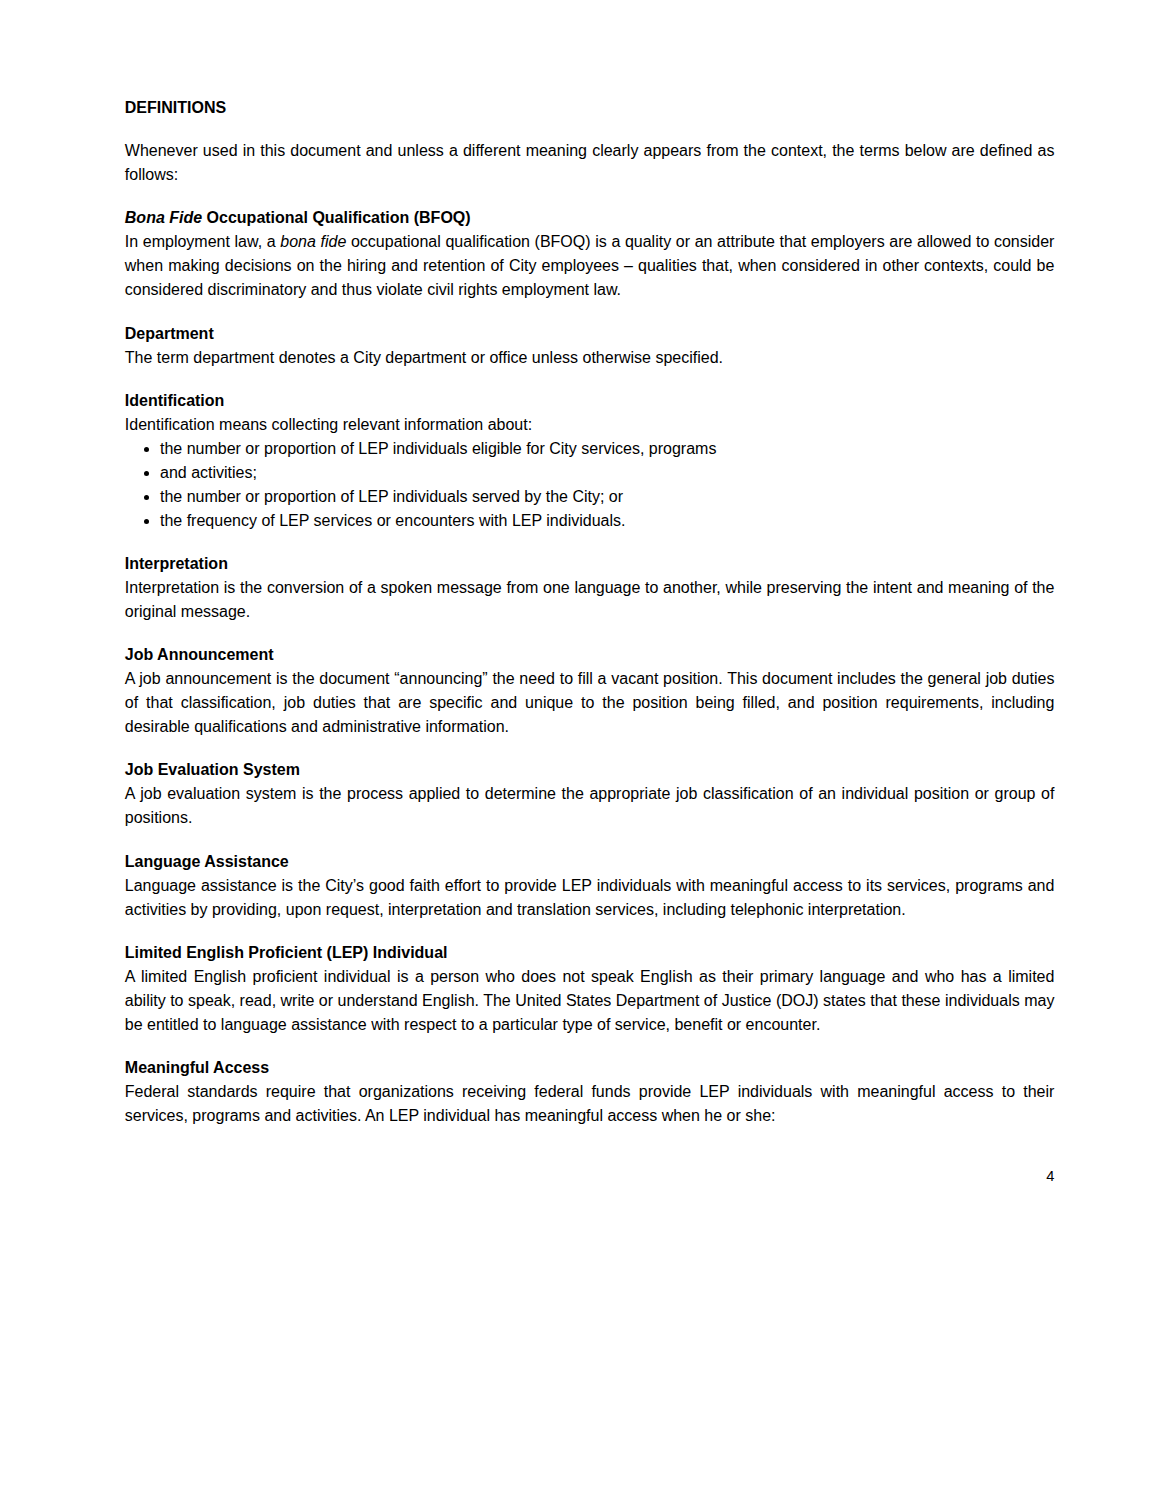DEFINITIONS
Whenever used in this document and unless a different meaning clearly appears from the context, the terms below are defined as follows:
Bona Fide Occupational Qualification (BFOQ)
In employment law, a bona fide occupational qualification (BFOQ) is a quality or an attribute that employers are allowed to consider when making decisions on the hiring and retention of City employees – qualities that, when considered in other contexts, could be considered discriminatory and thus violate civil rights employment law.
Department
The term department denotes a City department or office unless otherwise specified.
Identification
Identification means collecting relevant information about:
the number or proportion of LEP individuals eligible for City services, programs
and activities;
the number or proportion of LEP individuals served by the City; or
the frequency of LEP services or encounters with LEP individuals.
Interpretation
Interpretation is the conversion of a spoken message from one language to another, while preserving the intent and meaning of the original message.
Job Announcement
A job announcement is the document “announcing” the need to fill a vacant position. This document includes the general job duties of that classification, job duties that are specific and unique to the position being filled, and position requirements, including desirable qualifications and administrative information.
Job Evaluation System
A job evaluation system is the process applied to determine the appropriate job classification of an individual position or group of positions.
Language Assistance
Language assistance is the City’s good faith effort to provide LEP individuals with meaningful access to its services, programs and activities by providing, upon request, interpretation and translation services, including telephonic interpretation.
Limited English Proficient (LEP) Individual
A limited English proficient individual is a person who does not speak English as their primary language and who has a limited ability to speak, read, write or understand English. The United States Department of Justice (DOJ) states that these individuals may be entitled to language assistance with respect to a particular type of service, benefit or encounter.
Meaningful Access
Federal standards require that organizations receiving federal funds provide LEP individuals with meaningful access to their services, programs and activities. An LEP individual has meaningful access when he or she:
4